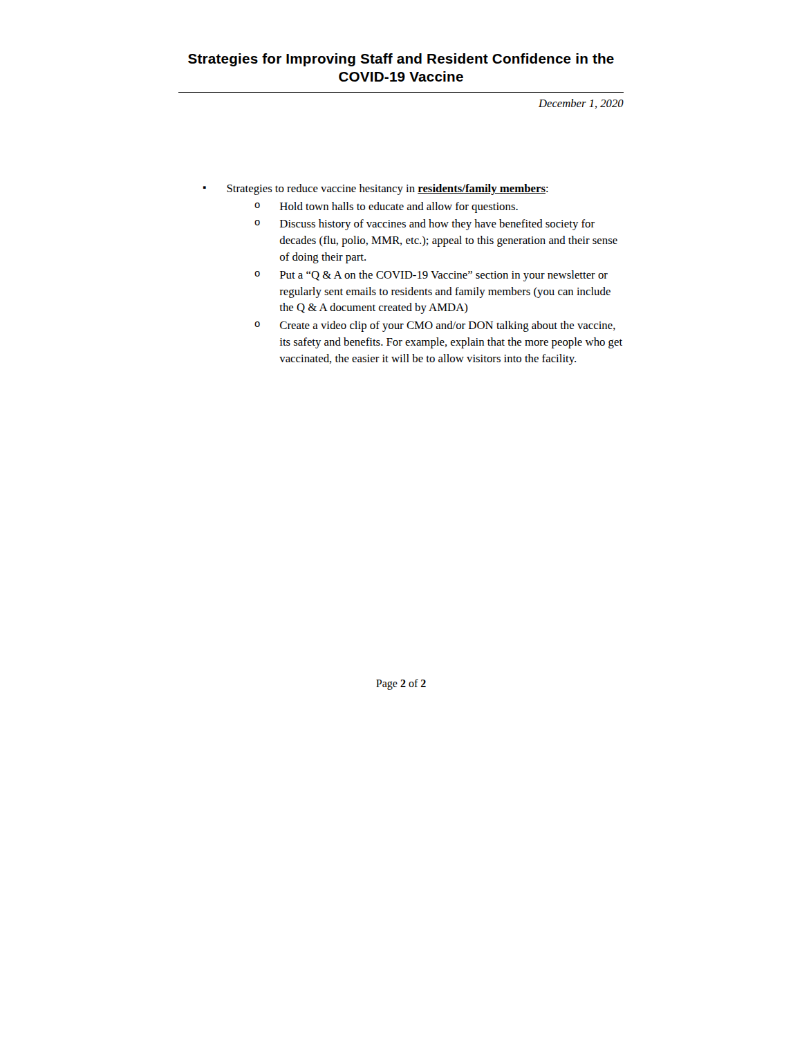Strategies for Improving Staff and Resident Confidence in the
COVID-19 Vaccine
December 1, 2020
Strategies to reduce vaccine hesitancy in residents/family members:
Hold town halls to educate and allow for questions.
Discuss history of vaccines and how they have benefited society for decades (flu, polio, MMR, etc.); appeal to this generation and their sense of doing their part.
Put a “Q & A on the COVID-19 Vaccine” section in your newsletter or regularly sent emails to residents and family members (you can include the Q & A document created by AMDA)
Create a video clip of your CMO and/or DON talking about the vaccine, its safety and benefits. For example, explain that the more people who get vaccinated, the easier it will be to allow visitors into the facility.
Page 2 of 2